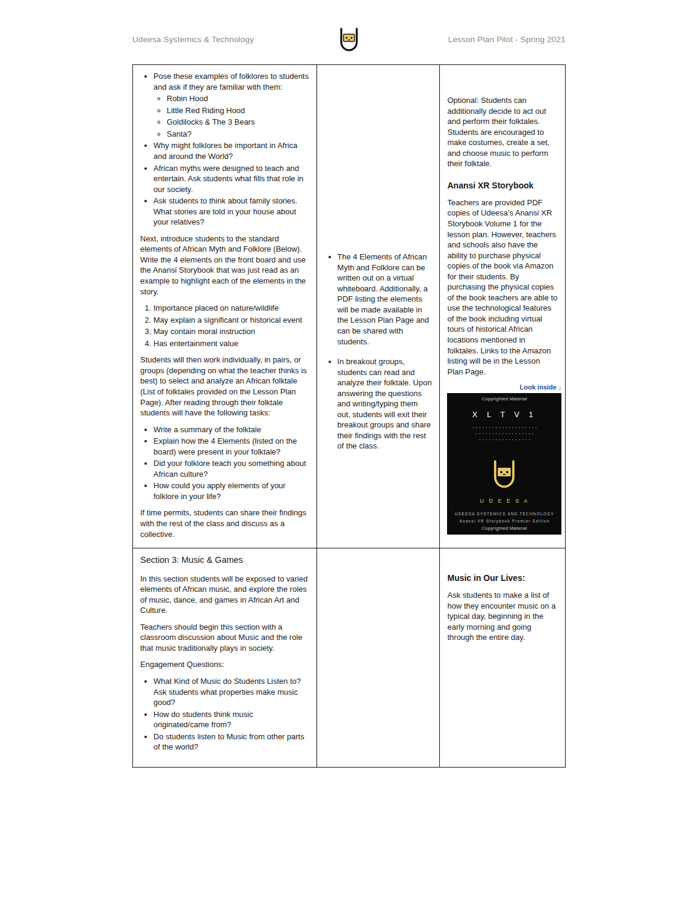Udeesa Systemics & Technology
Lesson Plan Pilot - Spring 2021
| Pose these examples of folklores to students and ask if they are familiar with them: Robin Hood Little Red Riding Hood Goldilocks & The 3 Bears Santa? Why might folklores be important in Africa and around the World? African myths were designed to teach and entertain. Ask students what fills that role in our society. Ask students to think about family stories. What stories are told in your house about your relatives? Next, introduce students to the standard elements of African Myth and Folklore (Below). Write the 4 elements on the front board and use the Anansi Storybook that was just read as an example to highlight each of the elements in the story. Importance placed on nature/wildlife May explain a significant or historical event May contain moral instruction Has entertainment value Students will then work individually, in pairs, or groups (depending on what the teacher thinks is best) to select and analyze an African folktale (List of folktales provided on the Lesson Plan Page). After reading through their folktale students will have the following tasks: Write a summary of the folktale Explain how the 4 Elements (listed on the board) were present in your folktale? Did your folklore teach you something about African culture? How could you apply elements of your folklore in your life? If time permits, students can share their findings with the rest of the class and discuss as a collective. | The 4 Elements of African Myth and Folklore can be written out on a virtual whiteboard. Additionally, a PDF listing the elements will be made available in the Lesson Plan Page and can be shared with students. In breakout groups, students can read and analyze their folktale. Upon answering the questions and writing/typing them out, students will exit their breakout groups and share their findings with the rest of the class. | Optional: Students can additionally decide to act out and perform their folktales. Students are encouraged to make costumes, create a set, and choose music to perform their folktale. Anansi XR Storybook Teachers are provided PDF copies of Udeesa’s Anansi XR Storybook Volume 1 for the lesson plan. However, teachers and schools also have the ability to purchase physical copies of the book via Amazon for their students. By purchasing the physical copies of the book teachers are able to use the technological features of the book including virtual tours of historical African locations mentioned in folktales. Links to the Amazon listing will be in the Lesson Plan Page. Look inside ↓ Copyrighted Material X L T V 1 · · · · · · · · · · · · · · · · · · · · · · · · · · · · · · · · · · · · · · · · · · · · · · · · · · · · · · U D E E S A UDEESA SYSTEMICS AND TECHNOLOGY Anansi XR Storybook Premier Edition Copyrighted Material |
| Section 3: Music & Games In this section students will be exposed to varied elements of African music, and explore the roles of music, dance, and games in African Art and Culture. Teachers should begin this section with a classroom discussion about Music and the role that music traditionally plays in society. Engagement Questions: What Kind of Music do Students Listen to? Ask students what properties make music good? How do students think music originated/came from? Do students listen to Music from other parts of the world? | | Music in Our Lives: Ask students to make a list of how they encounter music on a typical day, beginning in the early morning and going through the entire day. |